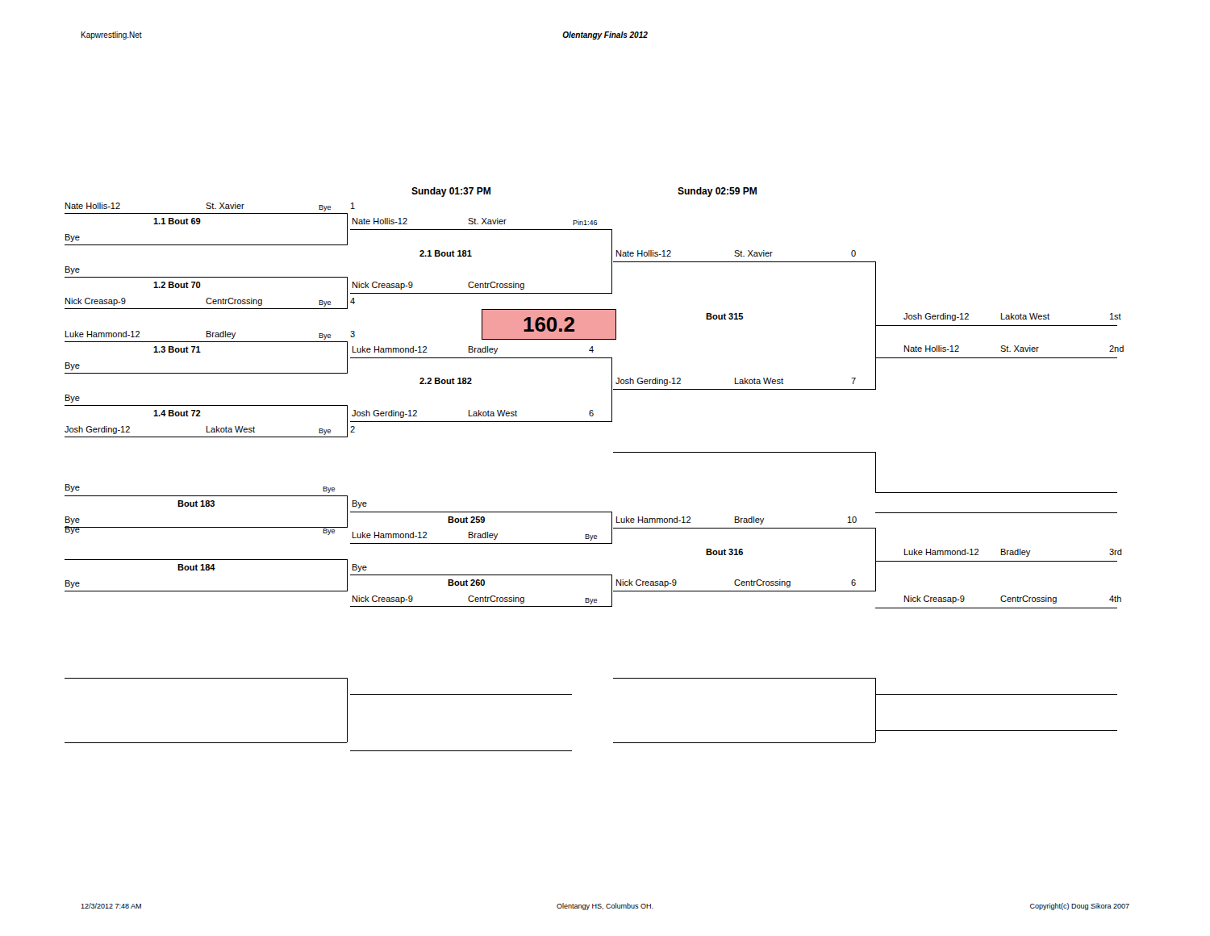Kapwrestling.Net
Olentangy Finals 2012
Sunday 01:37 PM
Sunday 02:59 PM
Nate Hollis-12
St. Xavier
Bye
1
1.1 Bout 69
Bye
Bye
1.2 Bout 70
Nick Creasap-9
CentrCrossing
Bye
4
Luke Hammond-12
Bradley
Bye
3
1.3 Bout 71
Bye
Bye
1.4 Bout 72
Josh Gerding-12
Lakota West
Bye
2
Nate Hollis-12
St. Xavier
Pin1:46
2.1 Bout 181
Nick Creasap-9
CentrCrossing
Luke Hammond-12
Bradley
4
2.2 Bout 182
Josh Gerding-12
Lakota West
6
160.2
Nate Hollis-12
St. Xavier
0
Bout 315
Josh Gerding-12
Lakota West
7
Josh Gerding-12
Lakota West
1st
Nate Hollis-12
St. Xavier
2nd
Bye
Bye
Bout 183
Bye
Bye
Bye
Bout 184
Bye
Bye
Bout 259
Luke Hammond-12
Bradley
Bye
Bye
Bout 260
Nick Creasap-9
CentrCrossing
Bye
Luke Hammond-12
Bradley
10
Bout 316
Nick Creasap-9
CentrCrossing
6
Luke Hammond-12
Bradley
3rd
Nick Creasap-9
CentrCrossing
4th
12/3/2012 7:48 AM
Olentangy HS, Columbus OH.
Copyright(c) Doug Sikora 2007